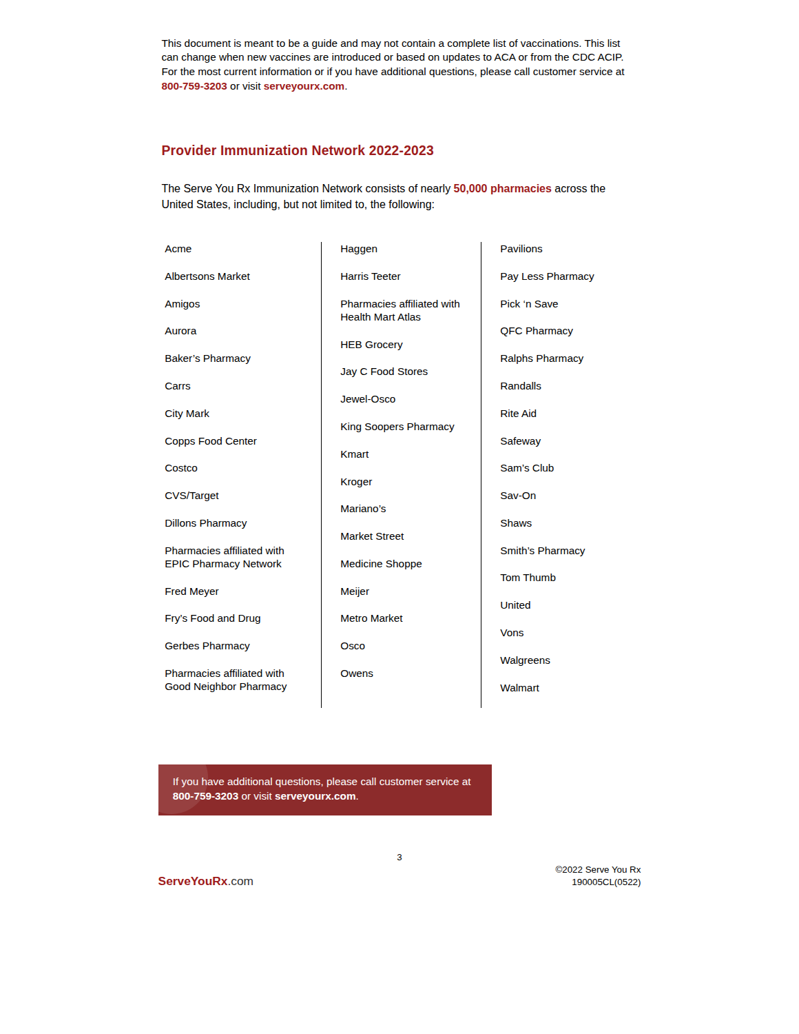This document is meant to be a guide and may not contain a complete list of vaccinations. This list can change when new vaccines are introduced or based on updates to ACA or from the CDC ACIP. For the most current information or if you have additional questions, please call customer service at 800-759-3203 or visit serveyourx.com.
Provider Immunization Network 2022-2023
The Serve You Rx Immunization Network consists of nearly 50,000 pharmacies across the United States, including, but not limited to, the following:
Acme
Albertsons Market
Amigos
Aurora
Baker’s Pharmacy
Carrs
City Mark
Copps Food Center
Costco
CVS/Target
Dillons Pharmacy
Pharmacies affiliated with EPIC Pharmacy Network
Fred Meyer
Fry’s Food and Drug
Gerbes Pharmacy
Pharmacies affiliated with Good Neighbor Pharmacy
Haggen
Harris Teeter
Pharmacies affiliated with Health Mart Atlas
HEB Grocery
Jay C Food Stores
Jewel-Osco
King Soopers Pharmacy
Kmart
Kroger
Mariano’s
Market Street
Medicine Shoppe
Meijer
Metro Market
Osco
Owens
Pavilions
Pay Less Pharmacy
Pick ‘n Save
QFC Pharmacy
Ralphs Pharmacy
Randalls
Rite Aid
Safeway
Sam’s Club
Sav-On
Shaws
Smith’s Pharmacy
Tom Thumb
United
Vons
Walgreens
Walmart
If you have additional questions, please call customer service at 800-759-3203 or visit serveyourx.com.
3
ServeYouRx.com
©2022 Serve You Rx
190005CL(0522)